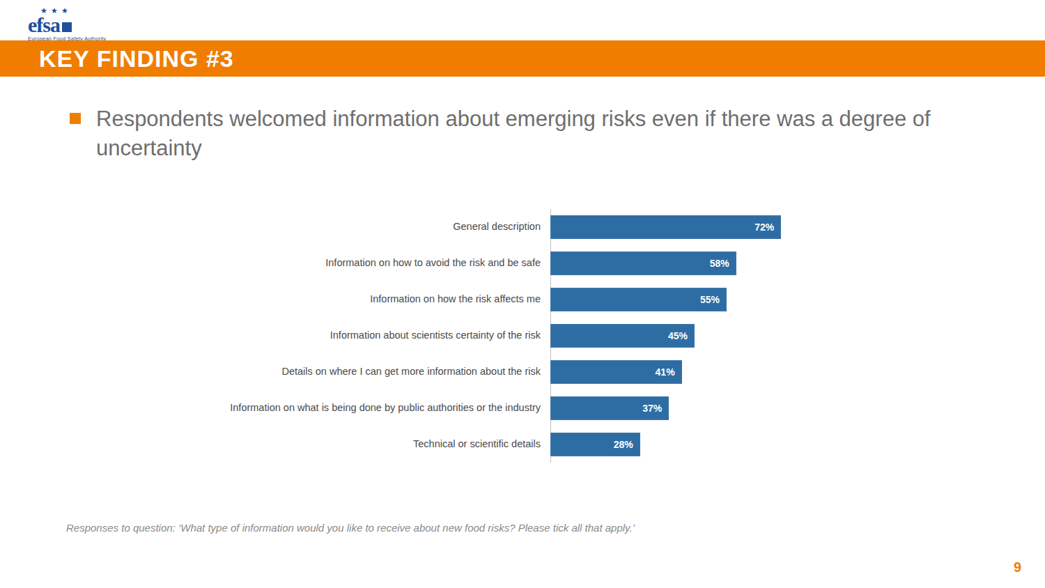★ ★ ★ efsa European Food Safety Authority
KEY FINDING #3
Respondents welcomed information about emerging risks even if there was a degree of uncertainty
General description
72%
Information on how to avoid the risk and be safe
58%
Information on how the risk affects me
55%
Information about scientists certainty of the risk
45%
Details on where I can get more information about the risk
41%
Information on what is being done by public authorities or the industry
37%
Technical or scientific details
28%
Responses to question: ‘What type of information would you like to receive about new food risks? Please tick all that apply.’
9